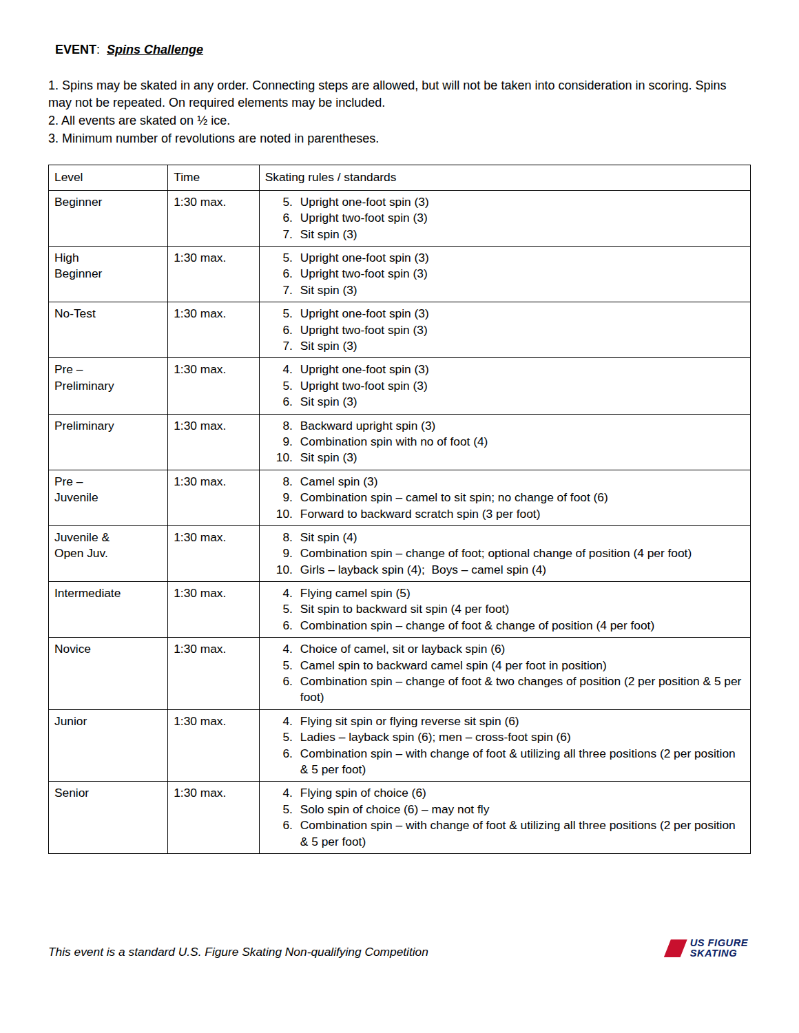EVENT: Spins Challenge
1. Spins may be skated in any order. Connecting steps are allowed, but will not be taken into consideration in scoring. Spins may not be repeated. On required elements may be included.
2. All events are skated on ½ ice.
3. Minimum number of revolutions are noted in parentheses.
| Level | Time | Skating rules / standards |
| --- | --- | --- |
| Beginner | 1:30 max. | Upright one-foot spin (3) Upright two-foot spin (3) Sit spin (3) |
| High Beginner | 1:30 max. | Upright one-foot spin (3) Upright two-foot spin (3) Sit spin (3) |
| No-Test | 1:30 max. | Upright one-foot spin (3) Upright two-foot spin (3) Sit spin (3) |
| Pre – Preliminary | 1:30 max. | Upright one-foot spin (3) Upright two-foot spin (3) Sit spin (3) |
| Preliminary | 1:30 max. | Backward upright spin (3) Combination spin with no of foot (4) Sit spin (3) |
| Pre – Juvenile | 1:30 max. | Camel spin (3) Combination spin – camel to sit spin; no change of foot (6) Forward to backward scratch spin (3 per foot) |
| Juvenile & Open Juv. | 1:30 max. | Sit spin (4) Combination spin – change of foot; optional change of position (4 per foot) Girls – layback spin (4); Boys – camel spin (4) |
| Intermediate | 1:30 max. | Flying camel spin (5) Sit spin to backward sit spin (4 per foot) Combination spin – change of foot & change of position (4 per foot) |
| Novice | 1:30 max. | Choice of camel, sit or layback spin (6) Camel spin to backward camel spin (4 per foot in position) Combination spin – change of foot & two changes of position (2 per position & 5 per foot) |
| Junior | 1:30 max. | Flying sit spin or flying reverse sit spin (6) Ladies – layback spin (6); men – cross-foot spin (6) Combination spin – with change of foot & utilizing all three positions (2 per position & 5 per foot) |
| Senior | 1:30 max. | Flying spin of choice (6) Solo spin of choice (6) – may not fly Combination spin – with change of foot & utilizing all three positions (2 per position & 5 per foot) |
This event is a standard U.S. Figure Skating Non-qualifying Competition
US FIGURE SKATING